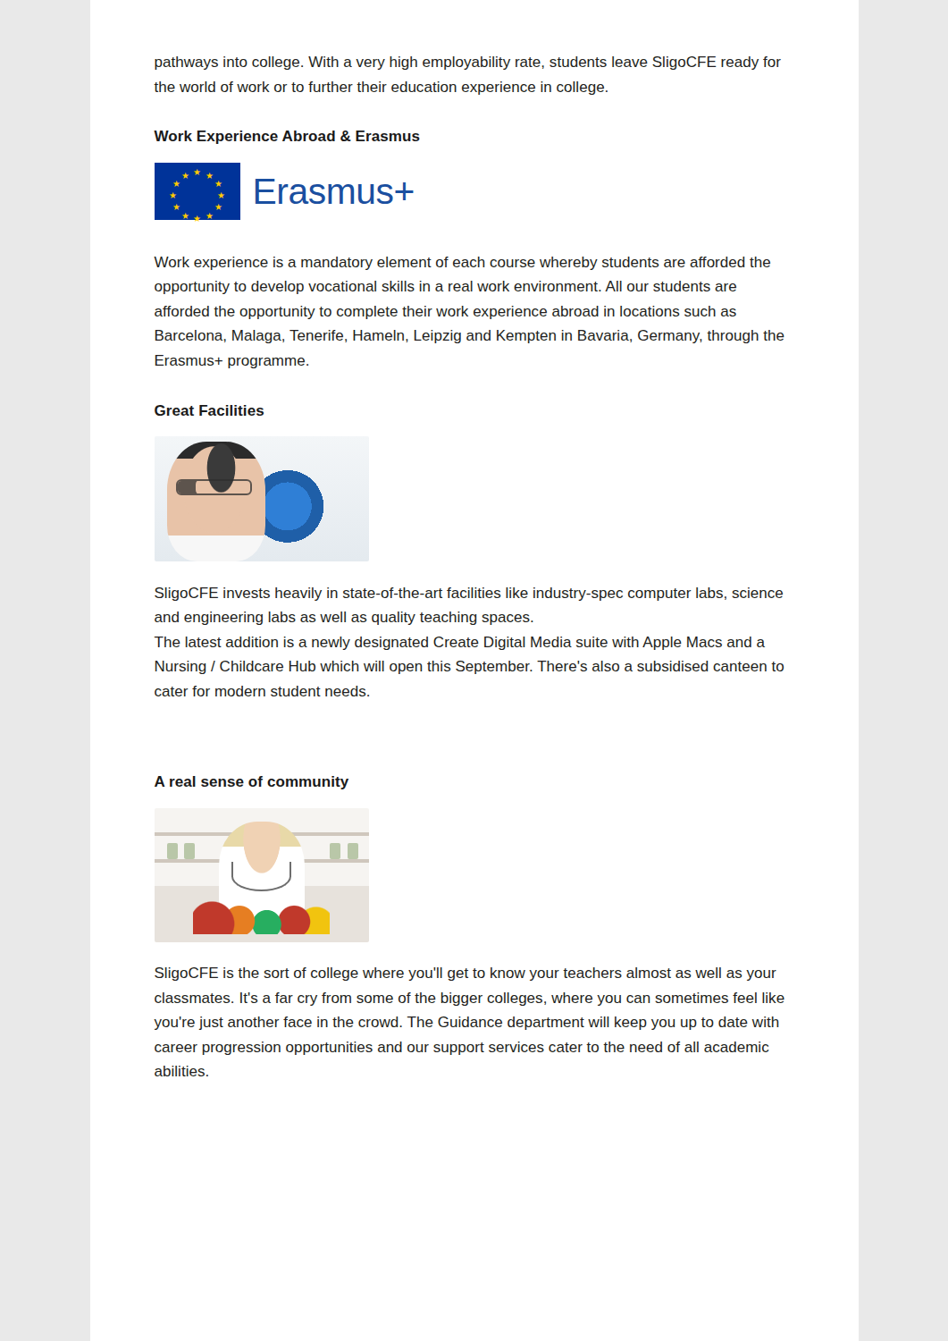pathways into college. With a very high employability rate, students leave SligoCFE ready for the world of work or to further their education experience in college.
Work Experience Abroad & Erasmus
★ ★ ★ ★ ★ ★ ★ ★ ★ ★ ★ ★
Erasmus+
Work experience is a mandatory element of each course whereby students are afforded the opportunity to develop vocational skills in a real work environment. All our students are afforded the opportunity to complete their work experience abroad in locations such as Barcelona, Malaga, Tenerife, Hameln, Leipzig and Kempten in Bavaria, Germany, through the Erasmus+ programme.
Great Facilities
SligoCFE invests heavily in state-of-the-art facilities like industry-spec computer labs, science and engineering labs as well as quality teaching spaces.
The latest addition is a newly designated Create Digital Media suite with Apple Macs and a Nursing / Childcare Hub which will open this September. There's also a subsidised canteen to cater for modern student needs.
A real sense of community
SligoCFE is the sort of college where you'll get to know your teachers almost as well as your classmates. It's a far cry from some of the bigger colleges, where you can sometimes feel like you're just another face in the crowd. The Guidance department will keep you up to date with career progression opportunities and our support services cater to the need of all academic abilities.